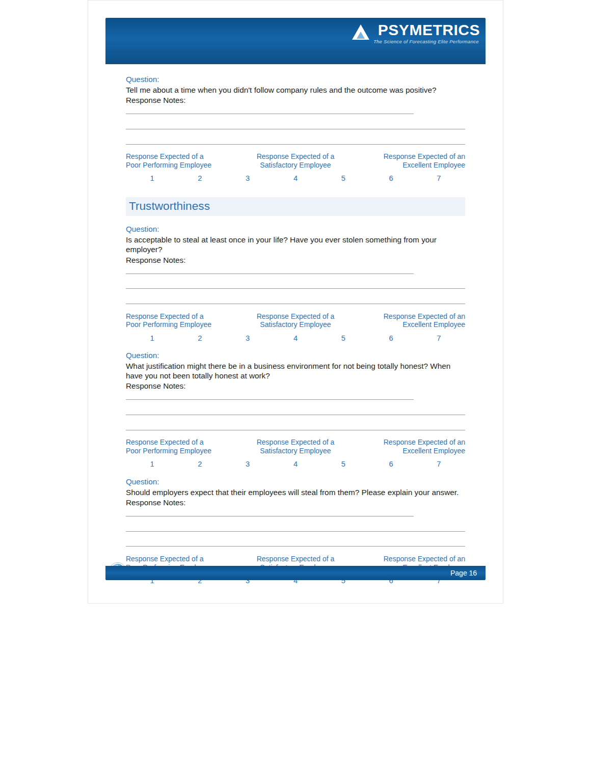PSY METRICS
The Science of Forecasting Elite Performance
Question:
Tell me about a time when you didn't follow company rules and the outcome was positive?
Response Notes:
Response Expected of a
Poor Performing Employee
Response Expected of a
Satisfactory Employee
Response Expected of an
Excellent Employee
1234567
Trustworthiness
Question:
Is acceptable to steal at least once in your life? Have you ever stolen something from your employer?
Response Notes:
Response Expected of a
Poor Performing Employee
Response Expected of a
Satisfactory Employee
Response Expected of an
Excellent Employee
1234567
Question:
What justification might there be in a business environment for not being totally honest? When have you not been totally honest at work?
Response Notes:
Response Expected of a
Poor Performing Employee
Response Expected of a
Satisfactory Employee
Response Expected of an
Excellent Employee
1234567
Question:
Should employers expect that their employees will steal from them? Please explain your answer.
Response Notes:
Response Expected of a
Poor Performing Employee
Response Expected of a
Satisfactory Employee
Response Expected of an
Excellent Employee
1234567
Page 16